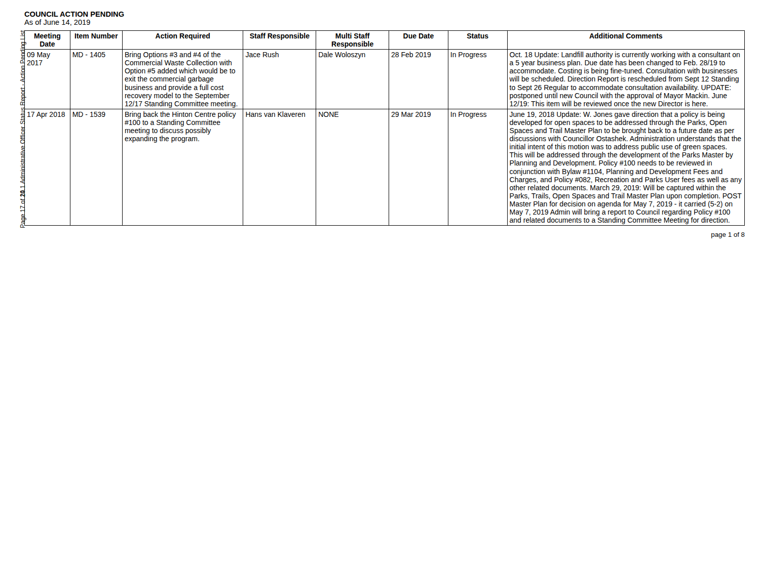10.1 Administrative Officer Status Report - Action Pending List
Page 17 of 24
COUNCIL ACTION PENDING
As of June 14, 2019
| Meeting Date | Item Number | Action Required | Staff Responsible | Multi Staff Responsible | Due Date | Status | Additional Comments |
| --- | --- | --- | --- | --- | --- | --- | --- |
| 09 May 2017 | MD - 1405 | Bring Options #3 and #4 of the Commercial Waste Collection with Option #5 added which would be to exit the commercial garbage business and provide a full cost recovery model to the September 12/17 Standing Committee meeting. | Jace Rush | Dale Woloszyn | 28 Feb 2019 | In Progress | Oct. 18 Update: Landfill authority is currently working with a consultant on a 5 year business plan. Due date has been changed to Feb. 28/19 to accommodate. Costing is being fine-tuned. Consultation with businesses will be scheduled. Direction Report is rescheduled from Sept 12 Standing to Sept 26 Regular to accommodate consultation availability. UPDATE: postponed until new Council with the approval of Mayor Mackin. June 12/19: This item will be reviewed once the new Director is here. |
| 17 Apr 2018 | MD - 1539 | Bring back the Hinton Centre policy #100 to a Standing Committee meeting to discuss possibly expanding the program. | Hans van Klaveren | NONE | 29 Mar 2019 | In Progress | June 19, 2018 Update: W. Jones gave direction that a policy is being developed for open spaces to be addressed through the Parks, Open Spaces and Trail Master Plan to be brought back to a future date as per discussions with Councillor Ostashek. Administration understands that the initial intent of this motion was to address public use of green spaces. This will be addressed through the development of the Parks Master by Planning and Development. Policy #100 needs to be reviewed in conjunction with Bylaw #1104, Planning and Development Fees and Charges, and Policy #082, Recreation and Parks User fees as well as any other related documents. March 29, 2019: Will be captured within the Parks, Trails, Open Spaces and Trail Master Plan upon completion. POST Master Plan for decision on agenda for May 7, 2019 - it carried (5-2) on May 7, 2019 Admin will bring a report to Council regarding Policy #100 and related documents to a Standing Committee Meeting for direction. |
page 1 of 8